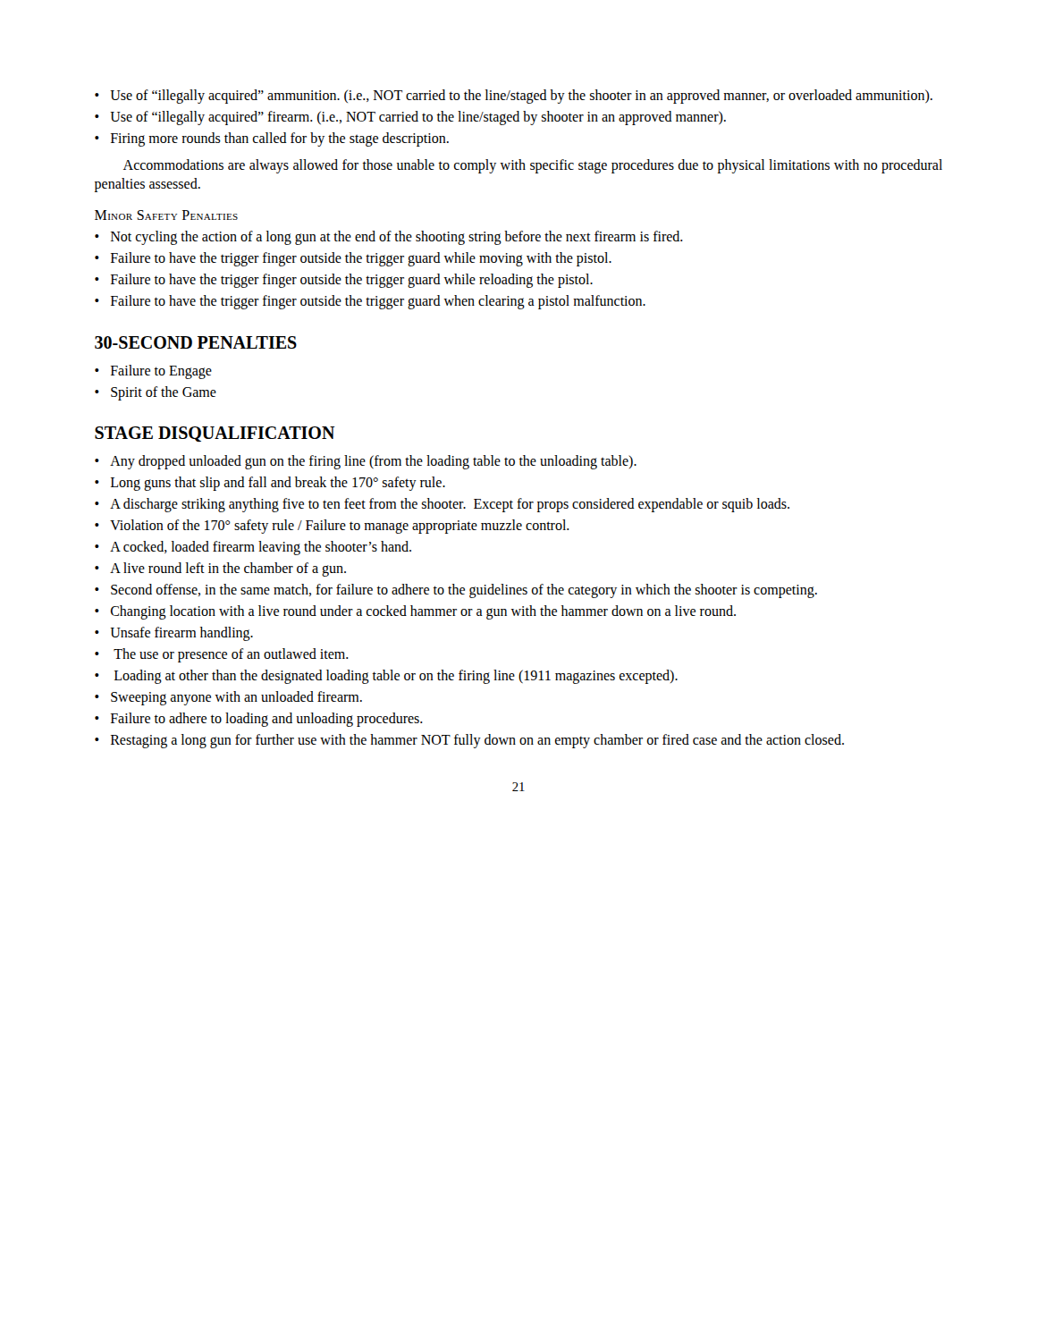Use of “illegally acquired” ammunition. (i.e., NOT carried to the line/staged by the shooter in an approved manner, or overloaded ammunition).
Use of “illegally acquired” firearm. (i.e., NOT carried to the line/staged by shooter in an approved manner).
Firing more rounds than called for by the stage description.
Accommodations are always allowed for those unable to comply with specific stage procedures due to physical limitations with no procedural penalties assessed.
Minor Safety Penalties
Not cycling the action of a long gun at the end of the shooting string before the next firearm is fired.
Failure to have the trigger finger outside the trigger guard while moving with the pistol.
Failure to have the trigger finger outside the trigger guard while reloading the pistol.
Failure to have the trigger finger outside the trigger guard when clearing a pistol malfunction.
30-SECOND PENALTIES
Failure to Engage
Spirit of the Game
STAGE DISQUALIFICATION
Any dropped unloaded gun on the firing line (from the loading table to the unloading table).
Long guns that slip and fall and break the 170° safety rule.
A discharge striking anything five to ten feet from the shooter. Except for props considered expendable or squib loads.
Violation of the 170° safety rule / Failure to manage appropriate muzzle control.
A cocked, loaded firearm leaving the shooter’s hand.
A live round left in the chamber of a gun.
Second offense, in the same match, for failure to adhere to the guidelines of the category in which the shooter is competing.
Changing location with a live round under a cocked hammer or a gun with the hammer down on a live round.
Unsafe firearm handling.
The use or presence of an outlawed item.
Loading at other than the designated loading table or on the firing line (1911 magazines excepted).
Sweeping anyone with an unloaded firearm.
Failure to adhere to loading and unloading procedures.
Restaging a long gun for further use with the hammer NOT fully down on an empty chamber or fired case and the action closed.
21